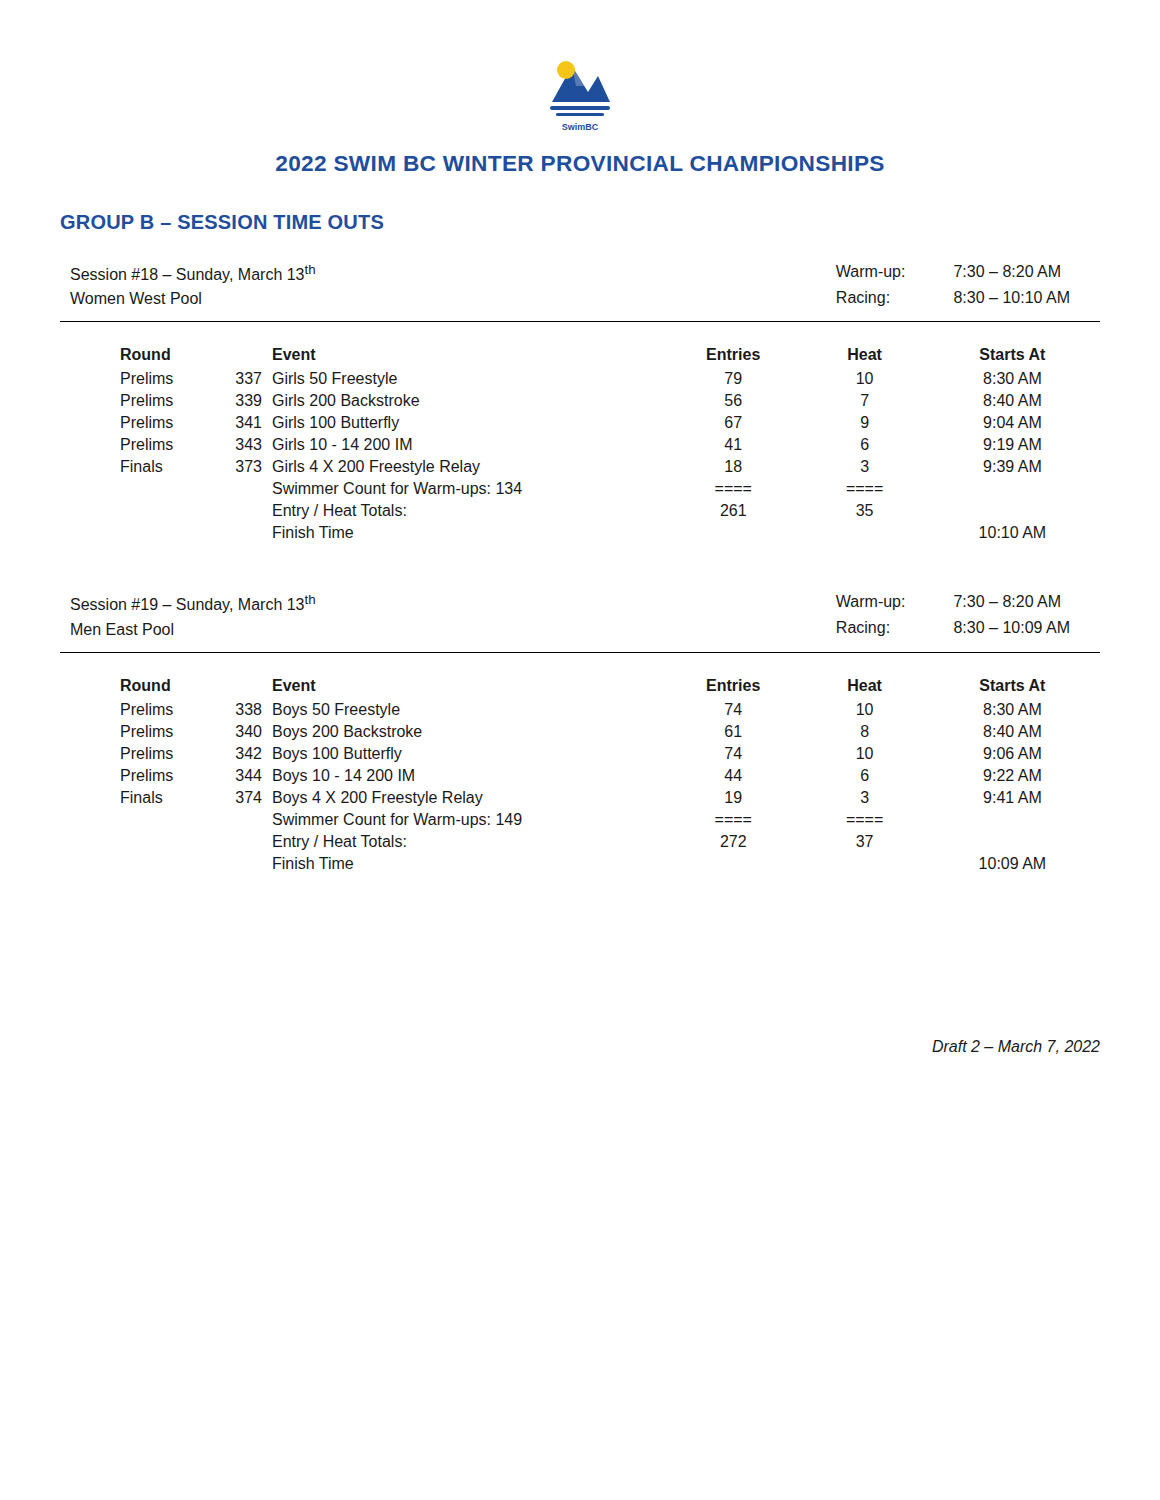SwimBC
2022 SWIM BC WINTER PROVINCIAL CHAMPIONSHIPS
GROUP B – SESSION TIME OUTS
Session #18 – Sunday, March 13th
Women West Pool
Warm-up: 7:30 – 8:20 AM Racing: 8:30 – 10:10 AM
| Round | | Event | Entries | Heat | Starts At |
| --- | --- | --- | --- | --- | --- |
| Prelims | 337 | Girls 50 Freestyle | 79 | 10 | 8:30 AM |
| Prelims | 339 | Girls 200 Backstroke | 56 | 7 | 8:40 AM |
| Prelims | 341 | Girls 100 Butterfly | 67 | 9 | 9:04 AM |
| Prelims | 343 | Girls 10 - 14 200 IM | 41 | 6 | 9:19 AM |
| Finals | 373 | Girls 4 X 200 Freestyle Relay | 18 | 3 | 9:39 AM |
| | | Swimmer Count for Warm-ups: 134 | ==== | ==== | |
| | | Entry / Heat Totals: | 261 | 35 | |
| | | Finish Time | | | 10:10 AM |
Session #19 – Sunday, March 13th
Men East Pool
Warm-up: 7:30 – 8:20 AM Racing: 8:30 – 10:09 AM
| Round | | Event | Entries | Heat | Starts At |
| --- | --- | --- | --- | --- | --- |
| Prelims | 338 | Boys 50 Freestyle | 74 | 10 | 8:30 AM |
| Prelims | 340 | Boys 200 Backstroke | 61 | 8 | 8:40 AM |
| Prelims | 342 | Boys 100 Butterfly | 74 | 10 | 9:06 AM |
| Prelims | 344 | Boys 10 - 14 200 IM | 44 | 6 | 9:22 AM |
| Finals | 374 | Boys 4 X 200 Freestyle Relay | 19 | 3 | 9:41 AM |
| | | Swimmer Count for Warm-ups: 149 | ==== | ==== | |
| | | Entry / Heat Totals: | 272 | 37 | |
| | | Finish Time | | | 10:09 AM |
Draft 2 – March 7, 2022